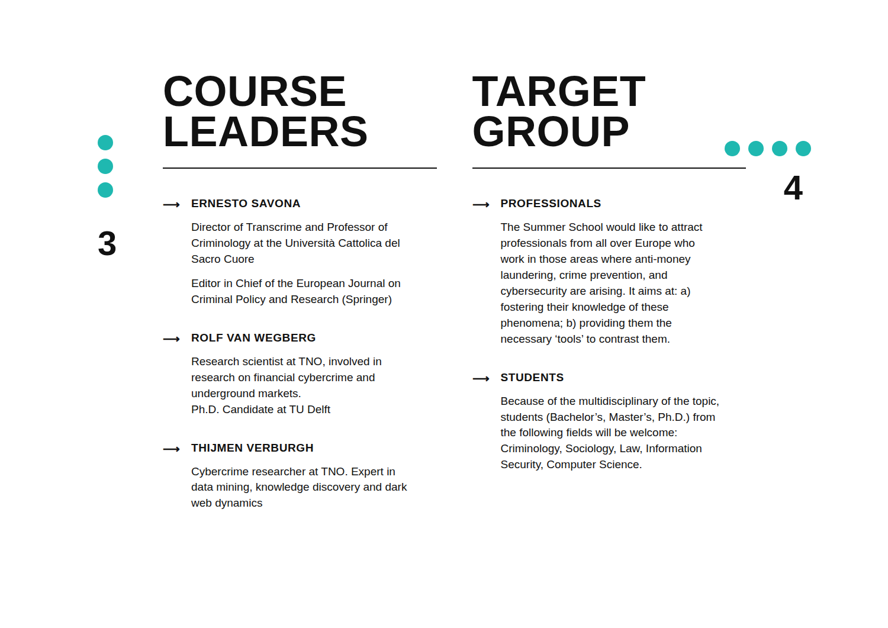3
Course
Leaders
⟶
Ernesto Savona
Director of Transcrime and Professor of Criminology at the Università Cattolica del Sacro Cuore
Editor in Chief of the European Journal on Criminal Policy and Research (Springer)
⟶
Rolf van Wegberg
Research scientist at TNO, involved in research on financial cybercrime and underground markets.
Ph.D. Candidate at TU Delft
⟶
Thijmen Verburgh
Cybercrime researcher at TNO. Expert in data mining, knowledge discovery and dark web dynamics
4
Target
Group
⟶
Professionals
The Summer School would like to attract professionals from all over Europe who work in those areas where anti-money laundering, crime prevention, and cybersecurity are arising. It aims at: a) fostering their knowledge of these phenomena; b) providing them the necessary ‘tools’ to contrast them.
⟶
Students
Because of the multidisciplinary of the topic, students (Bachelor’s, Master’s, Ph.D.) from the following fields will be welcome: Criminology, Sociology, Law, Information Security, Computer Science.